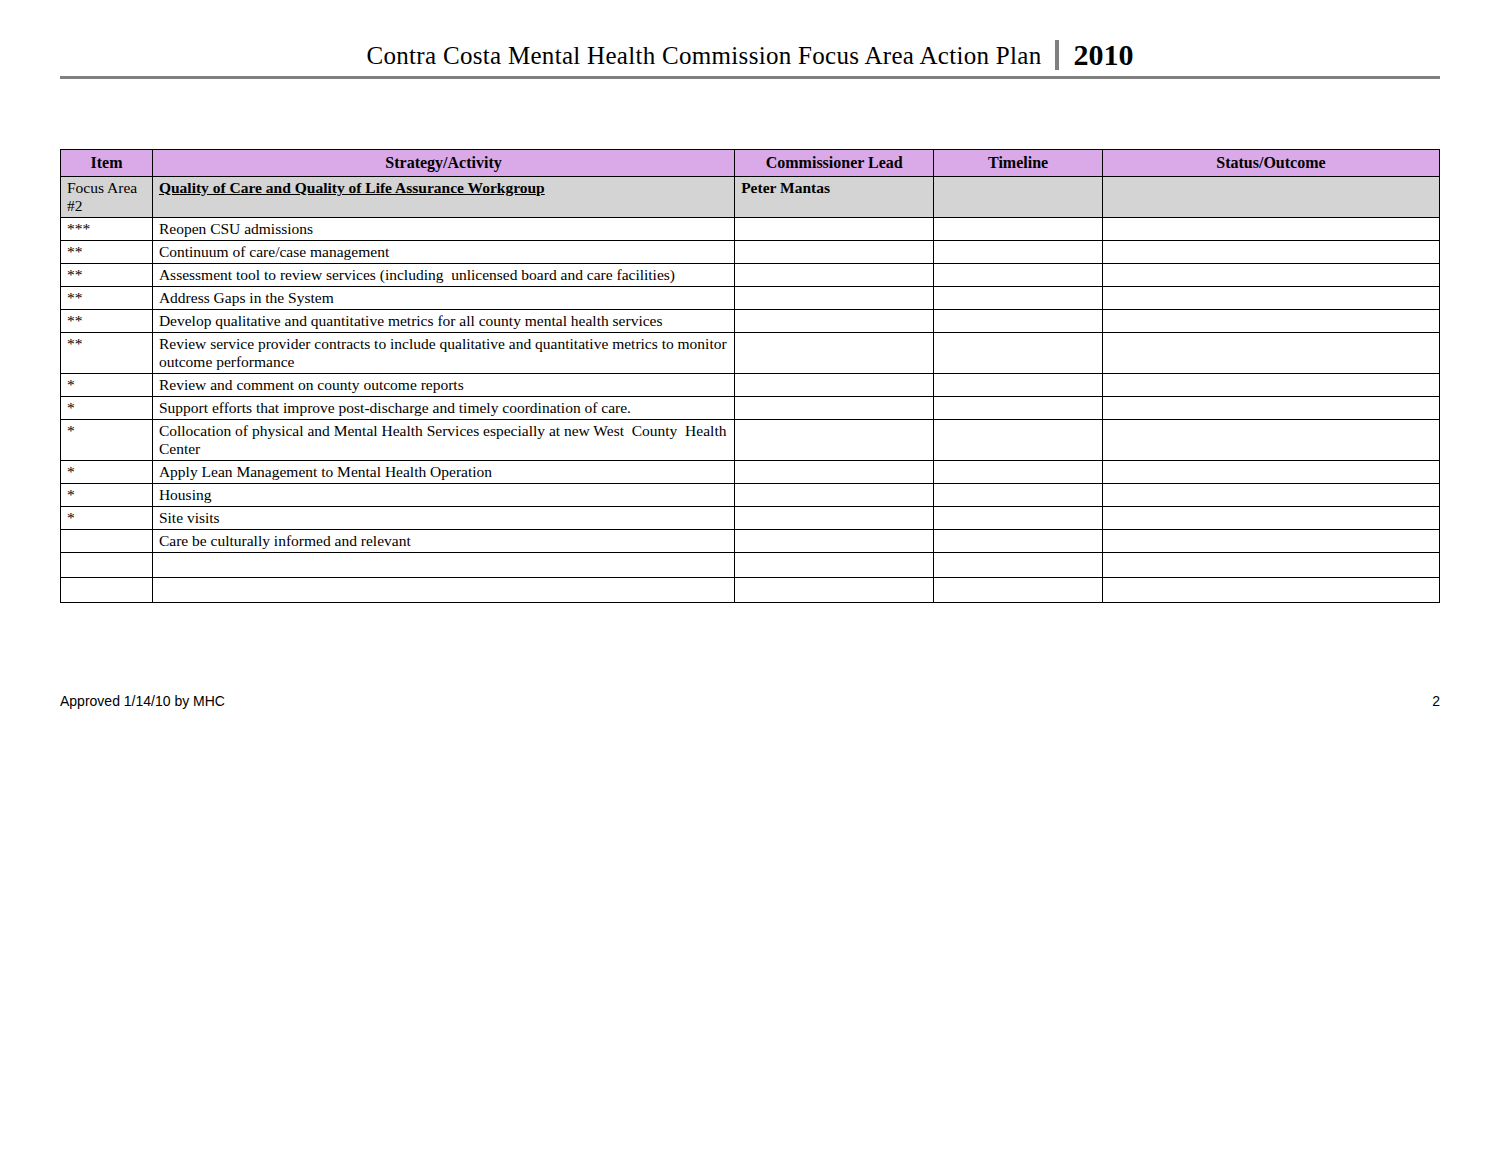Contra Costa Mental Health Commission Focus Area Action Plan
2010
| Item | Strategy/Activity | Commissioner Lead | Timeline | Status/Outcome |
| --- | --- | --- | --- | --- |
| Focus Area #2 | Quality of Care and Quality of Life Assurance Workgroup | Peter Mantas | | |
| *** | Reopen CSU admissions | | | |
| ** | Continuum of care/case management | | | |
| ** | Assessment tool to review services (including unlicensed board and care facilities) | | | |
| ** | Address Gaps in the System | | | |
| ** | Develop qualitative and quantitative metrics for all county mental health services | | | |
| ** | Review service provider contracts to include qualitative and quantitative metrics to monitor outcome performance | | | |
| * | Review and comment on county outcome reports | | | |
| * | Support efforts that improve post-discharge and timely coordination of care. | | | |
| * | Collocation of physical and Mental Health Services especially at new West County Health Center | | | |
| * | Apply Lean Management to Mental Health Operation | | | |
| * | Housing | | | |
| * | Site visits | | | |
| | Care be culturally informed and relevant | | | |
Approved 1/14/10 by MHC
2